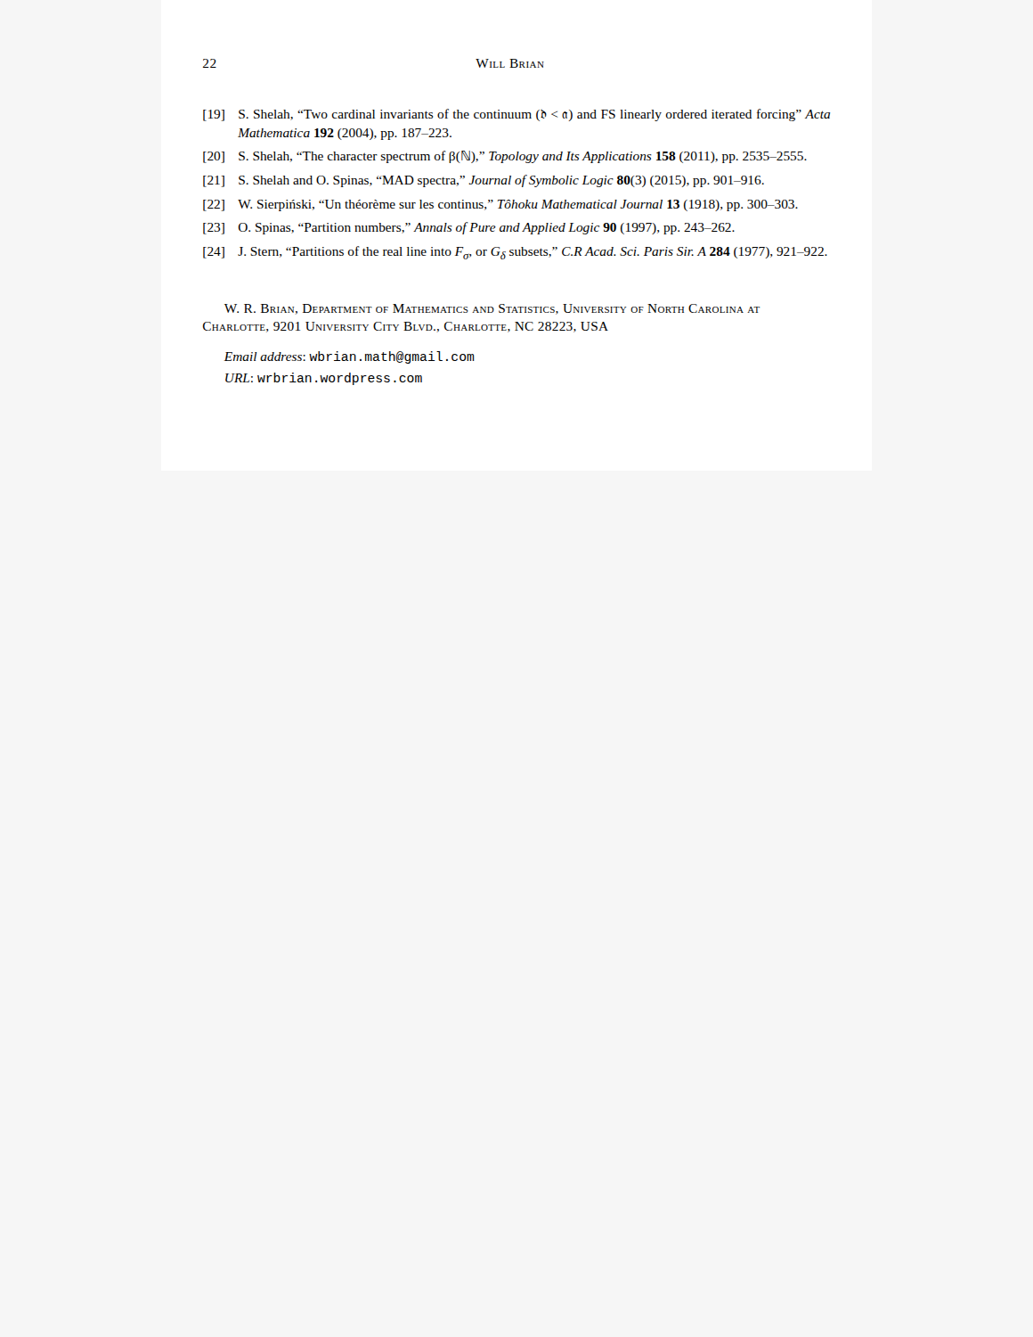22 Will Brian
[19] S. Shelah, “Two cardinal invariants of the continuum (𝔡 < 𝔞) and FS linearly ordered iterated forcing” Acta Mathematica 192 (2004), pp. 187–223.
[20] S. Shelah, “The character spectrum of β(ℕ),” Topology and Its Applications 158 (2011), pp. 2535–2555.
[21] S. Shelah and O. Spinas, “MAD spectra,” Journal of Symbolic Logic 80(3) (2015), pp. 901–916.
[22] W. Sierpiński, “Un théorème sur les continus,” Tôhoku Mathematical Journal 13 (1918), pp. 300–303.
[23] O. Spinas, “Partition numbers,” Annals of Pure and Applied Logic 90 (1997), pp. 243–262.
[24] J. Stern, “Partitions of the real line into Fσ, or Gδ subsets,” C.R Acad. Sci. Paris Sir. A 284 (1977), 921–922.
W. R. Brian, Department of Mathematics and Statistics, University of North Carolina at Charlotte, 9201 University City Blvd., Charlotte, NC 28223, USA
Email address: wbrian.math@gmail.com
URL: wrbrian.wordpress.com